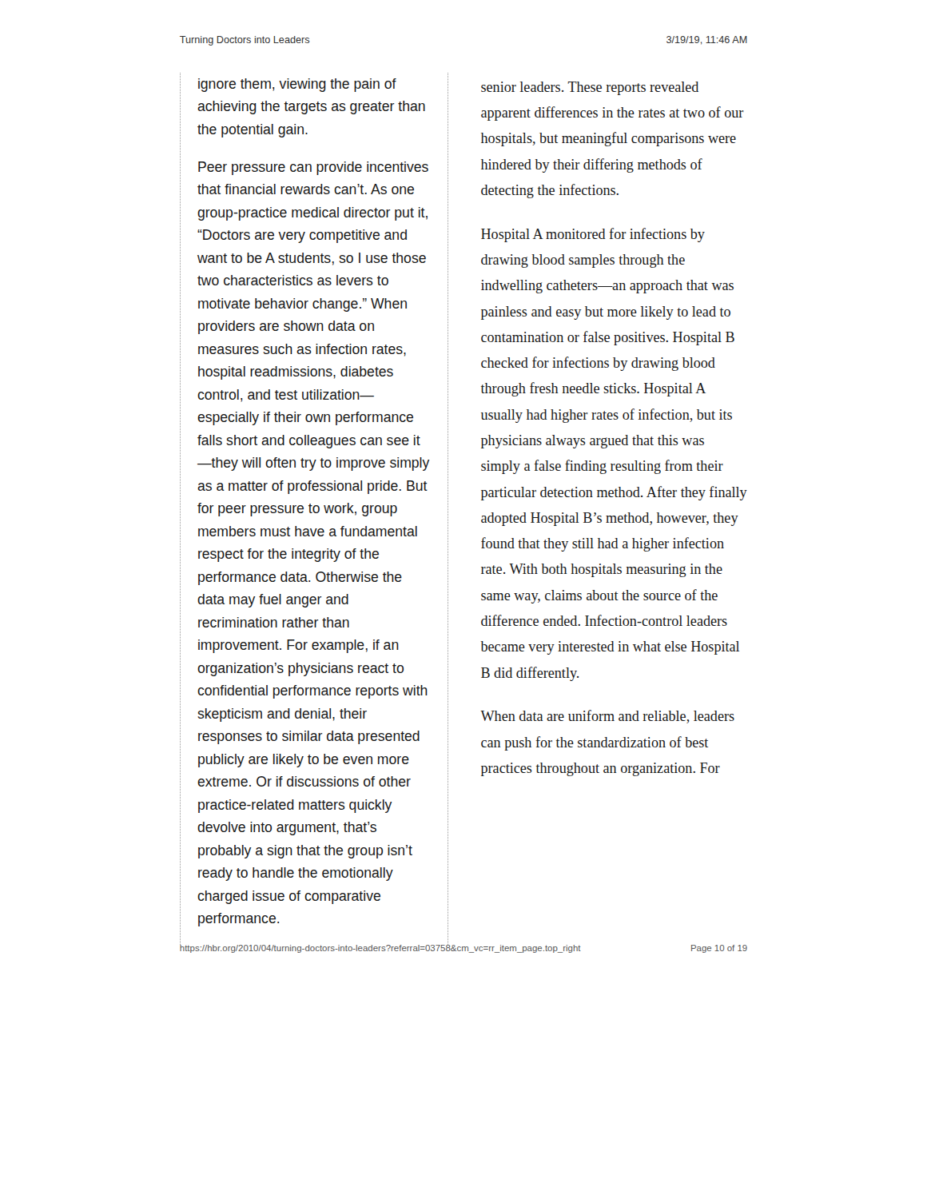Turning Doctors into Leaders 3/19/19, 11:46 AM
ignore them, viewing the pain of achieving the targets as greater than the potential gain.
Peer pressure can provide incentives that financial rewards can’t. As one group-practice medical director put it, “Doctors are very competitive and want to be A students, so I use those two characteristics as levers to motivate behavior change.” When providers are shown data on measures such as infection rates, hospital readmissions, diabetes control, and test utilization—especially if their own performance falls short and colleagues can see it—they will often try to improve simply as a matter of professional pride. But for peer pressure to work, group members must have a fundamental respect for the integrity of the performance data. Otherwise the data may fuel anger and recrimination rather than improvement. For example, if an organization’s physicians react to confidential performance reports with skepticism and denial, their responses to similar data presented publicly are likely to be even more extreme. Or if discussions of other practice-related matters quickly devolve into argument, that’s probably a sign that the group isn’t ready to handle the emotionally charged issue of comparative performance.
senior leaders. These reports revealed apparent differences in the rates at two of our hospitals, but meaningful comparisons were hindered by their differing methods of detecting the infections.
Hospital A monitored for infections by drawing blood samples through the indwelling catheters—an approach that was painless and easy but more likely to lead to contamination or false positives. Hospital B checked for infections by drawing blood through fresh needle sticks. Hospital A usually had higher rates of infection, but its physicians always argued that this was simply a false finding resulting from their particular detection method. After they finally adopted Hospital B’s method, however, they found that they still had a higher infection rate. With both hospitals measuring in the same way, claims about the source of the difference ended. Infection-control leaders became very interested in what else Hospital B did differently.
When data are uniform and reliable, leaders can push for the standardization of best practices throughout an organization. For
https://hbr.org/2010/04/turning-doctors-into-leaders?referral=03758&cm_vc=rr_item_page.top_right Page 10 of 19